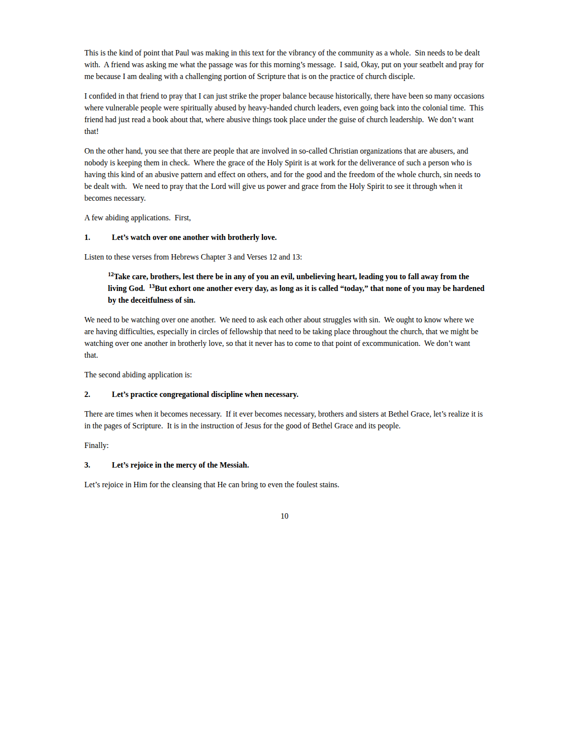This is the kind of point that Paul was making in this text for the vibrancy of the community as a whole. Sin needs to be dealt with. A friend was asking me what the passage was for this morning’s message. I said, Okay, put on your seatbelt and pray for me because I am dealing with a challenging portion of Scripture that is on the practice of church disciple.
I confided in that friend to pray that I can just strike the proper balance because historically, there have been so many occasions where vulnerable people were spiritually abused by heavy-handed church leaders, even going back into the colonial time. This friend had just read a book about that, where abusive things took place under the guise of church leadership. We don’t want that!
On the other hand, you see that there are people that are involved in so-called Christian organizations that are abusers, and nobody is keeping them in check. Where the grace of the Holy Spirit is at work for the deliverance of such a person who is having this kind of an abusive pattern and effect on others, and for the good and the freedom of the whole church, sin needs to be dealt with. We need to pray that the Lord will give us power and grace from the Holy Spirit to see it through when it becomes necessary.
A few abiding applications. First,
1. Let’s watch over one another with brotherly love.
Listen to these verses from Hebrews Chapter 3 and Verses 12 and 13:
12Take care, brothers, lest there be in any of you an evil, unbelieving heart, leading you to fall away from the living God. 13But exhort one another every day, as long as it is called “today,” that none of you may be hardened by the deceitfulness of sin.
We need to be watching over one another. We need to ask each other about struggles with sin. We ought to know where we are having difficulties, especially in circles of fellowship that need to be taking place throughout the church, that we might be watching over one another in brotherly love, so that it never has to come to that point of excommunication. We don’t want that.
The second abiding application is:
2. Let’s practice congregational discipline when necessary.
There are times when it becomes necessary. If it ever becomes necessary, brothers and sisters at Bethel Grace, let’s realize it is in the pages of Scripture. It is in the instruction of Jesus for the good of Bethel Grace and its people.
Finally:
3. Let’s rejoice in the mercy of the Messiah.
Let’s rejoice in Him for the cleansing that He can bring to even the foulest stains.
10